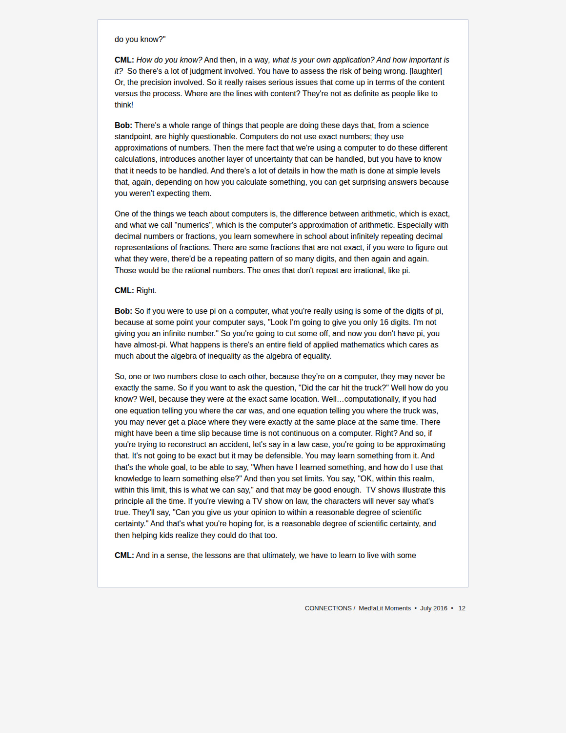do you know?"
CML: How do you know? And then, in a way, what is your own application? And how important is it? So there's a lot of judgment involved. You have to assess the risk of being wrong. [laughter] Or, the precision involved. So it really raises serious issues that come up in terms of the content versus the process. Where are the lines with content? They're not as definite as people like to think!
Bob: There's a whole range of things that people are doing these days that, from a science standpoint, are highly questionable. Computers do not use exact numbers; they use approximations of numbers. Then the mere fact that we're using a computer to do these different calculations, introduces another layer of uncertainty that can be handled, but you have to know that it needs to be handled. And there's a lot of details in how the math is done at simple levels that, again, depending on how you calculate something, you can get surprising answers because you weren't expecting them.
One of the things we teach about computers is, the difference between arithmetic, which is exact, and what we call "numerics", which is the computer's approximation of arithmetic. Especially with decimal numbers or fractions, you learn somewhere in school about infinitely repeating decimal representations of fractions. There are some fractions that are not exact, if you were to figure out what they were, there'd be a repeating pattern of so many digits, and then again and again. Those would be the rational numbers. The ones that don't repeat are irrational, like pi.
CML: Right.
Bob: So if you were to use pi on a computer, what you're really using is some of the digits of pi, because at some point your computer says, "Look I'm going to give you only 16 digits. I'm not giving you an infinite number." So you're going to cut some off, and now you don't have pi, you have almost-pi. What happens is there's an entire field of applied mathematics which cares as much about the algebra of inequality as the algebra of equality.
So, one or two numbers close to each other, because they’re on a computer, they may never be exactly the same. So if you want to ask the question, "Did the car hit the truck?" Well how do you know? Well, because they were at the exact same location. Well…computationally, if you had one equation telling you where the car was, and one equation telling you where the truck was, you may never get a place where they were exactly at the same place at the same time. There might have been a time slip because time is not continuous on a computer. Right? And so, if you're trying to reconstruct an accident, let's say in a law case, you're going to be approximating that. It's not going to be exact but it may be defensible. You may learn something from it. And that's the whole goal, to be able to say, "When have I learned something, and how do I use that knowledge to learn something else?" And then you set limits. You say, "OK, within this realm, within this limit, this is what we can say," and that may be good enough. TV shows illustrate this principle all the time. If you're viewing a TV show on law, the characters will never say what's true. They'll say, "Can you give us your opinion to within a reasonable degree of scientific certainty." And that's what you're hoping for, is a reasonable degree of scientific certainty, and then helping kids realize they could do that too.
CML: And in a sense, the lessons are that ultimately, we have to learn to live with some
CONNECT!ONS / Med!aLit Moments • July 2016 • 12